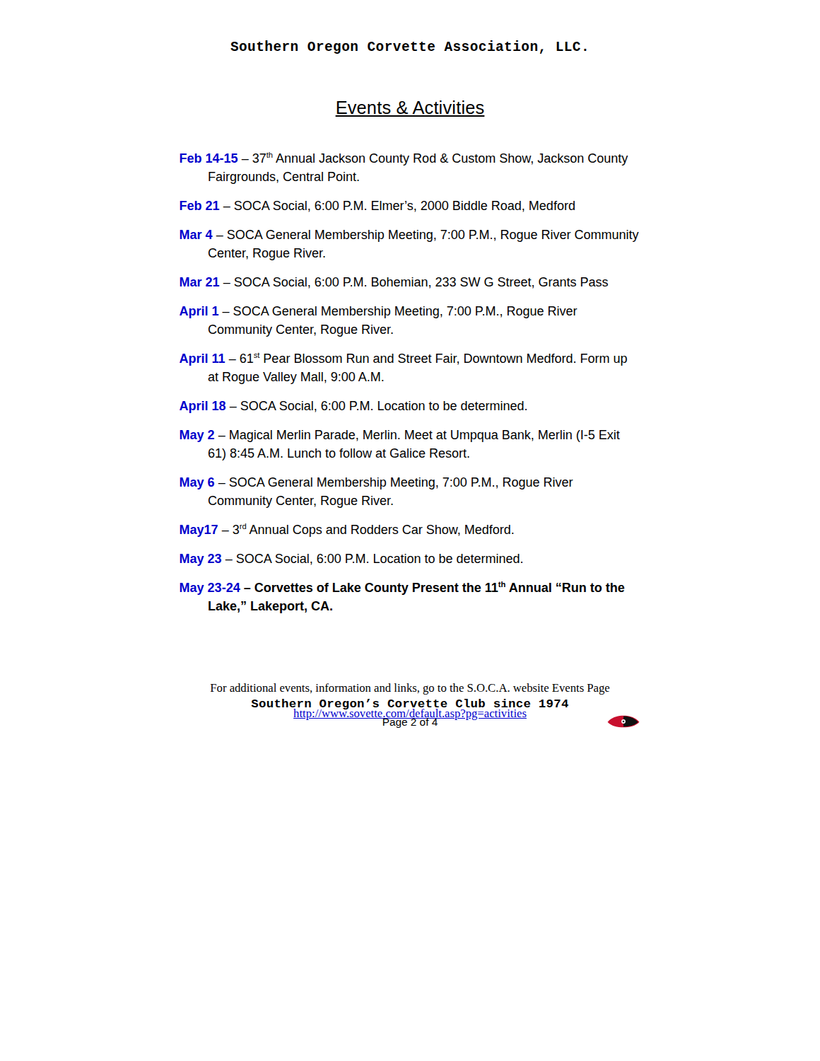Southern Oregon Corvette Association, LLC.
Events & Activities
Feb 14-15 – 37th Annual Jackson County Rod & Custom Show, Jackson County Fairgrounds, Central Point.
Feb 21 – SOCA Social, 6:00 P.M. Elmer’s, 2000 Biddle Road, Medford
Mar 4 – SOCA General Membership Meeting, 7:00 P.M., Rogue River Community Center, Rogue River.
Mar 21 – SOCA Social, 6:00 P.M. Bohemian, 233 SW G Street, Grants Pass
April 1 – SOCA General Membership Meeting, 7:00 P.M., Rogue River Community Center, Rogue River.
April 11 – 61st Pear Blossom Run and Street Fair, Downtown Medford. Form up at Rogue Valley Mall, 9:00 A.M.
April 18 – SOCA Social, 6:00 P.M. Location to be determined.
May 2 – Magical Merlin Parade, Merlin. Meet at Umpqua Bank, Merlin (I-5 Exit 61) 8:45 A.M. Lunch to follow at Galice Resort.
May 6 – SOCA General Membership Meeting, 7:00 P.M., Rogue River Community Center, Rogue River.
May17 – 3rd Annual Cops and Rodders Car Show, Medford.
May 23 – SOCA Social, 6:00 P.M. Location to be determined.
May 23-24 – Corvettes of Lake County Present the 11th Annual “Run to the Lake,” Lakeport, CA.
For additional events, information and links, go to the S.O.C.A. website Events Page
http://www.sovette.com/default.asp?pg=activities
Southern Oregon’s Corvette Club since 1974
Page 2 of 4